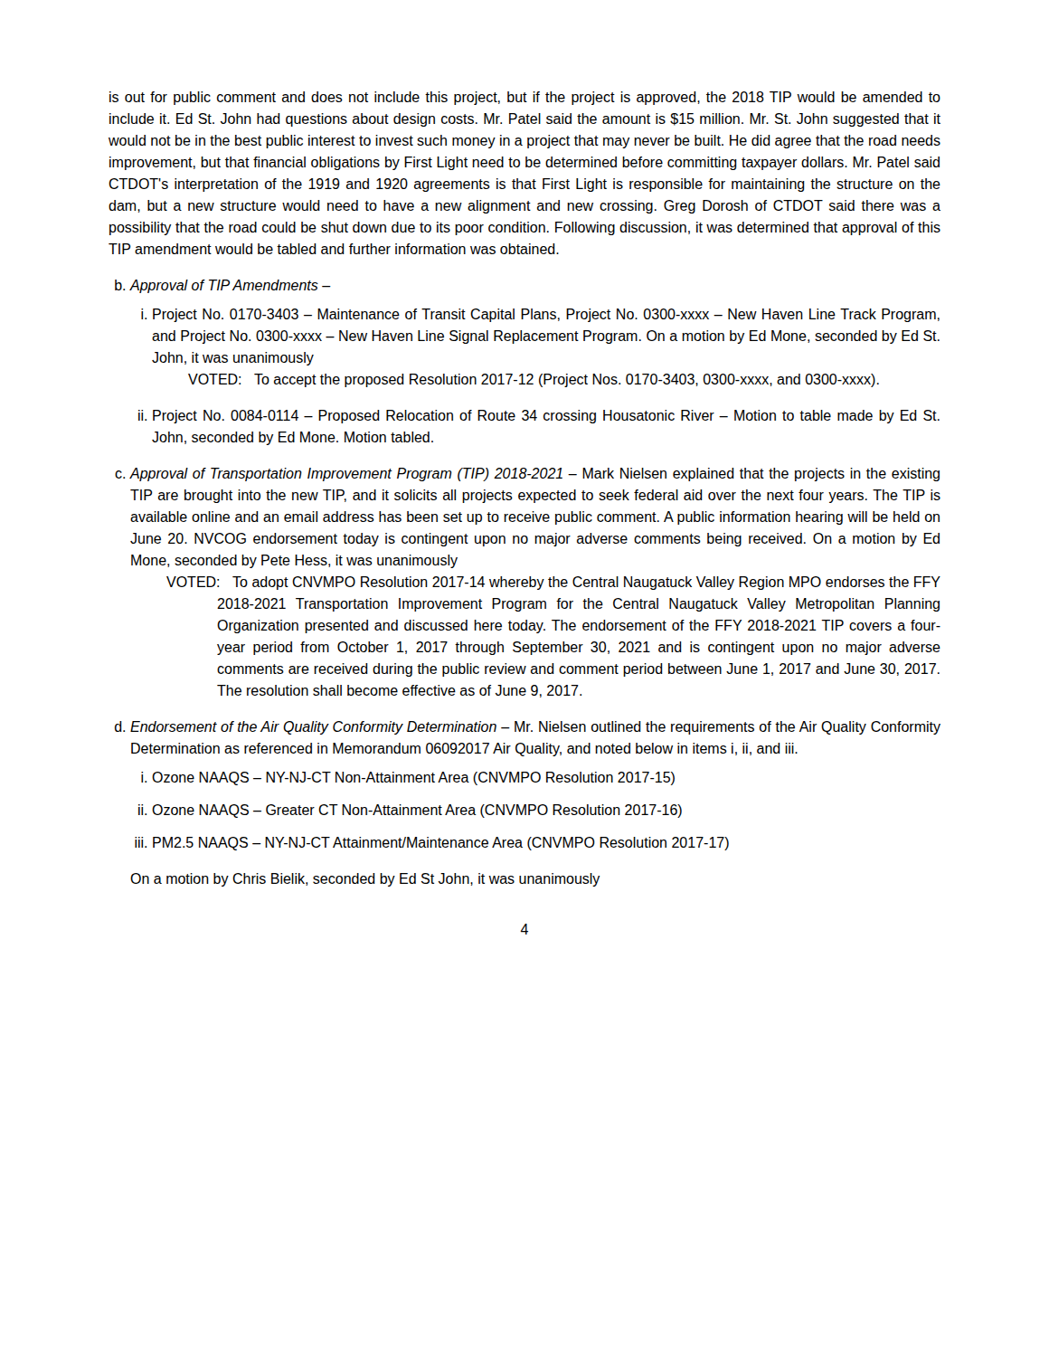is out for public comment and does not include this project, but if the project is approved, the 2018 TIP would be amended to include it. Ed St. John had questions about design costs. Mr. Patel said the amount is $15 million. Mr. St. John suggested that it would not be in the best public interest to invest such money in a project that may never be built. He did agree that the road needs improvement, but that financial obligations by First Light need to be determined before committing taxpayer dollars. Mr. Patel said CTDOT's interpretation of the 1919 and 1920 agreements is that First Light is responsible for maintaining the structure on the dam, but a new structure would need to have a new alignment and new crossing. Greg Dorosh of CTDOT said there was a possibility that the road could be shut down due to its poor condition. Following discussion, it was determined that approval of this TIP amendment would be tabled and further information was obtained.
Approval of TIP Amendments –
Project No. 0170-3403 – Maintenance of Transit Capital Plans, Project No. 0300-xxxx – New Haven Line Track Program, and Project No. 0300-xxxx – New Haven Line Signal Replacement Program. On a motion by Ed Mone, seconded by Ed St. John, it was unanimously
VOTED: To accept the proposed Resolution 2017-12 (Project Nos. 0170-3403, 0300-xxxx, and 0300-xxxx).
Project No. 0084-0114 – Proposed Relocation of Route 34 crossing Housatonic River – Motion to table made by Ed St. John, seconded by Ed Mone. Motion tabled.
Approval of Transportation Improvement Program (TIP) 2018-2021 – Mark Nielsen explained that the projects in the existing TIP are brought into the new TIP, and it solicits all projects expected to seek federal aid over the next four years. The TIP is available online and an email address has been set up to receive public comment. A public information hearing will be held on June 20. NVCOG endorsement today is contingent upon no major adverse comments being received. On a motion by Ed Mone, seconded by Pete Hess, it was unanimously
VOTED: To adopt CNVMPO Resolution 2017-14 whereby the Central Naugatuck Valley Region MPO endorses the FFY 2018-2021 Transportation Improvement Program for the Central Naugatuck Valley Metropolitan Planning Organization presented and discussed here today. The endorsement of the FFY 2018-2021 TIP covers a four-year period from October 1, 2017 through September 30, 2021 and is contingent upon no major adverse comments are received during the public review and comment period between June 1, 2017 and June 30, 2017. The resolution shall become effective as of June 9, 2017.
Endorsement of the Air Quality Conformity Determination – Mr. Nielsen outlined the requirements of the Air Quality Conformity Determination as referenced in Memorandum 06092017 Air Quality, and noted below in items i, ii, and iii.
Ozone NAAQS – NY-NJ-CT Non-Attainment Area (CNVMPO Resolution 2017-15)
Ozone NAAQS – Greater CT Non-Attainment Area (CNVMPO Resolution 2017-16)
PM2.5 NAAQS – NY-NJ-CT Attainment/Maintenance Area (CNVMPO Resolution 2017-17)
On a motion by Chris Bielik, seconded by Ed St John, it was unanimously
4